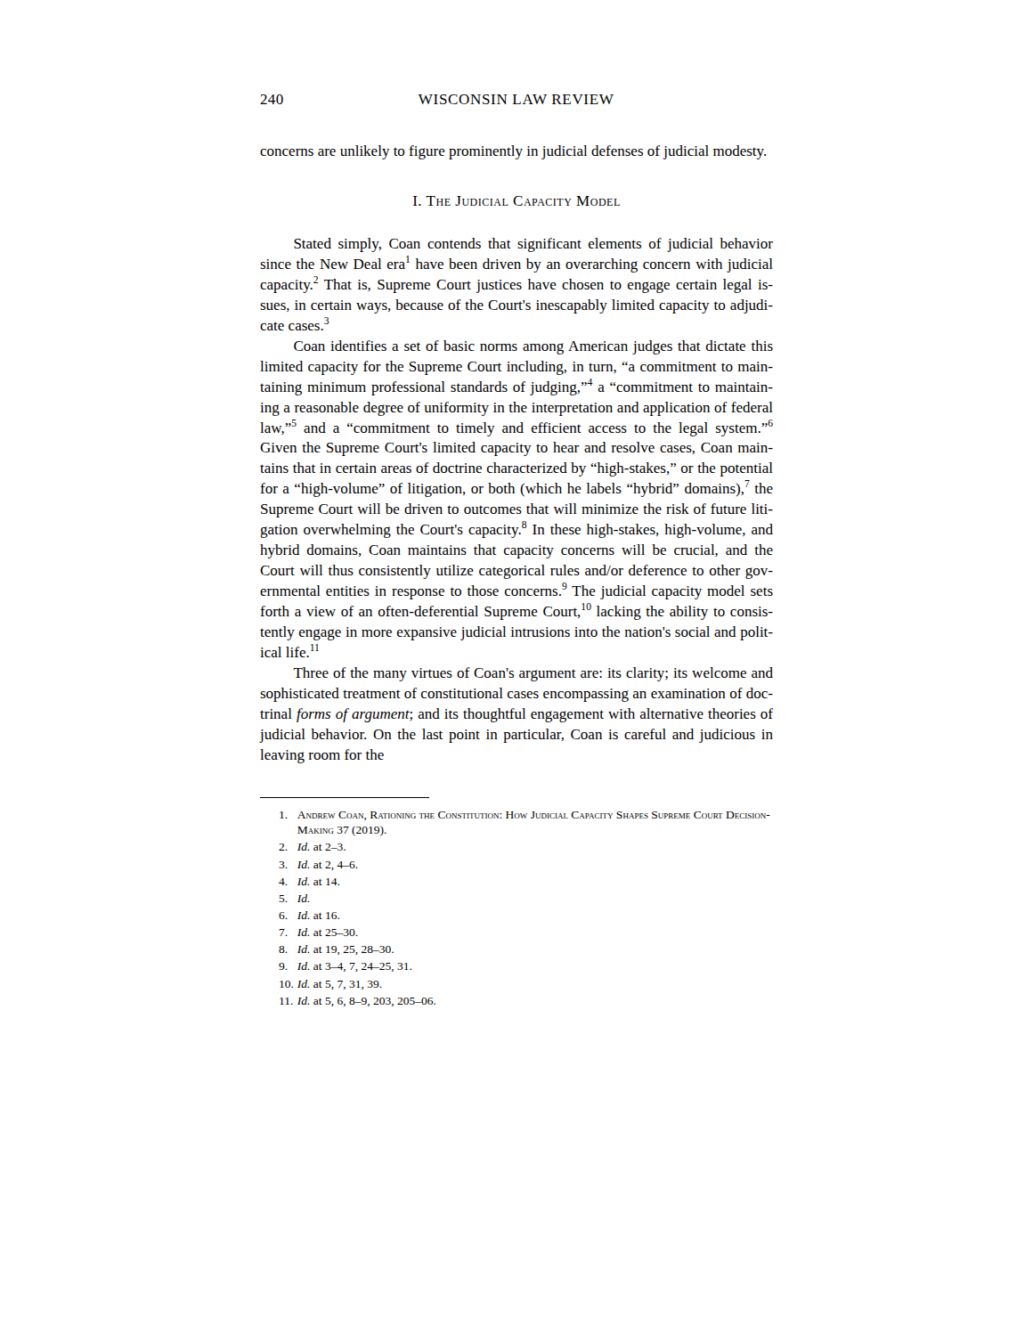240 Wisconsin Law Review
concerns are unlikely to figure prominently in judicial defenses of judicial modesty.
I. The Judicial Capacity Model
Stated simply, Coan contends that significant elements of judicial behavior since the New Deal era1 have been driven by an overarching concern with judicial capacity.2 That is, Supreme Court justices have chosen to engage certain legal issues, in certain ways, because of the Court's inescapably limited capacity to adjudicate cases.3
Coan identifies a set of basic norms among American judges that dictate this limited capacity for the Supreme Court including, in turn, “a commitment to maintaining minimum professional standards of judging,”4 a “commitment to maintaining a reasonable degree of uniformity in the interpretation and application of federal law,”5 and a “commitment to timely and efficient access to the legal system.”6 Given the Supreme Court's limited capacity to hear and resolve cases, Coan maintains that in certain areas of doctrine characterized by “high-stakes,” or the potential for a “high-volume” of litigation, or both (which he labels “hybrid” domains),7 the Supreme Court will be driven to outcomes that will minimize the risk of future litigation overwhelming the Court's capacity.8 In these high-stakes, high-volume, and hybrid domains, Coan maintains that capacity concerns will be crucial, and the Court will thus consistently utilize categorical rules and/or deference to other governmental entities in response to those concerns.9 The judicial capacity model sets forth a view of an often-deferential Supreme Court,10 lacking the ability to consistently engage in more expansive judicial intrusions into the nation's social and political life.11
Three of the many virtues of Coan's argument are: its clarity; its welcome and sophisticated treatment of constitutional cases encompassing an examination of doctrinal forms of argument; and its thoughtful engagement with alternative theories of judicial behavior. On the last point in particular, Coan is careful and judicious in leaving room for the
1. Andrew Coan, Rationing the Constitution: How Judicial Capacity Shapes Supreme Court Decision-Making 37 (2019).
2. Id. at 2–3.
3. Id. at 2, 4–6.
4. Id. at 14.
5. Id.
6. Id. at 16.
7. Id. at 25–30.
8. Id. at 19, 25, 28–30.
9. Id. at 3–4, 7, 24–25, 31.
10. Id. at 5, 7, 31, 39.
11. Id. at 5, 6, 8–9, 203, 205–06.